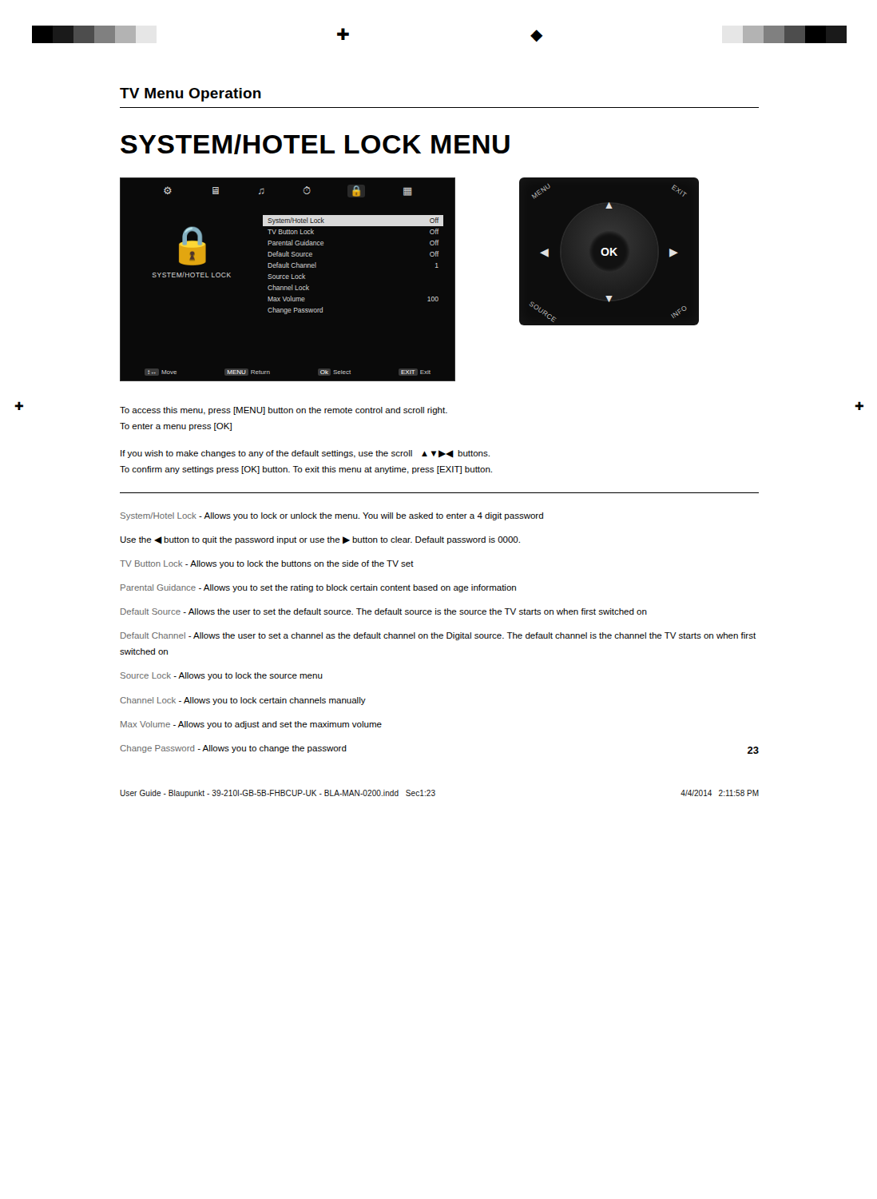✚
◆
✚
✚
TV Menu Operation
SYSTEM/HOTEL LOCK MENU
⚙ 🖥 ♫ ⏱ 🔒 ▦
🔒
SYSTEM/HOTEL LOCK
System/Hotel Lock Off
TV Button Lock Off
Parental Guidance Off
Default Source Off
Default Channel 1
Source Lock
Channel Lock
Max Volume 100
Change Password
↕↔Move MENUReturn Ok Select EXITExit
OK
▲
▼
◀
▶
MENU
EXIT
SOURCE
INFO
To access this menu, press [MENU] button on the remote control and scroll right.
To enter a menu press [OK]
If you wish to make changes to any of the default settings, use the scroll ▲▼▶◀ buttons.
To confirm any settings press [OK] button. To exit this menu at anytime, press [EXIT] button.
System/Hotel Lock - Allows you to lock or unlock the menu. You will be asked to enter a 4 digit password
Use the ◀ button to quit the password input or use the ▶ button to clear. Default password is 0000.
TV Button Lock - Allows you to lock the buttons on the side of the TV set
Parental Guidance - Allows you to set the rating to block certain content based on age information
Default Source - Allows the user to set the default source. The default source is the source the TV starts on when first switched on
Default Channel - Allows the user to set a channel as the default channel on the Digital source. The default channel is the channel the TV starts on when first switched on
Source Lock - Allows you to lock the source menu
Channel Lock - Allows you to lock certain channels manually
Max Volume - Allows you to adjust and set the maximum volume
Change Password - Allows you to change the password
23
User Guide - Blaupunkt - 39-210I-GB-5B-FHBCUP-UK - BLA-MAN-0200.indd Sec1:23
4/4/2014 2:11:58 PM